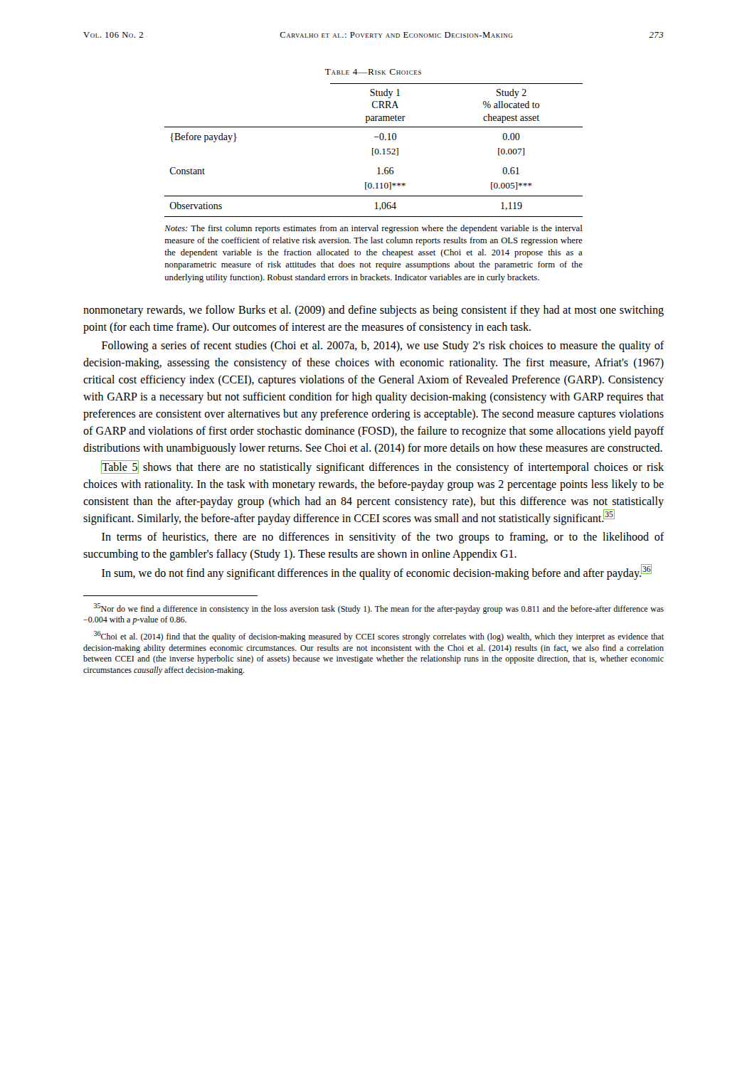Vol. 106 No. 2 Carvalho et al.: Poverty and Economic Decision-Making 273
Table 4—Risk Choices
| | Study 1 CRRA parameter | Study 2 % allocated to cheapest asset |
| --- | --- | --- |
| {Before payday} | −0.10 [0.152] | 0.00 [0.007] |
| Constant | 1.66 [0.110]*** | 0.61 [0.005]*** |
| Observations | 1,064 | 1,119 |
Notes: The first column reports estimates from an interval regression where the dependent variable is the interval measure of the coefficient of relative risk aversion. The last column reports results from an OLS regression where the dependent variable is the fraction allocated to the cheapest asset (Choi et al. 2014 propose this as a nonparametric measure of risk attitudes that does not require assumptions about the parametric form of the underlying utility function). Robust standard errors in brackets. Indicator variables are in curly brackets.
nonmonetary rewards, we follow Burks et al. (2009) and define subjects as being consistent if they had at most one switching point (for each time frame). Our outcomes of interest are the measures of consistency in each task.
Following a series of recent studies (Choi et al. 2007a, b, 2014), we use Study 2's risk choices to measure the quality of decision-making, assessing the consistency of these choices with economic rationality. The first measure, Afriat's (1967) critical cost efficiency index (CCEI), captures violations of the General Axiom of Revealed Preference (GARP). Consistency with GARP is a necessary but not sufficient condition for high quality decision-making (consistency with GARP requires that preferences are consistent over alternatives but any preference ordering is acceptable). The second measure captures violations of GARP and violations of first order stochastic dominance (FOSD), the failure to recognize that some allocations yield payoff distributions with unambiguously lower returns. See Choi et al. (2014) for more details on how these measures are constructed.
Table 5 shows that there are no statistically significant differences in the consistency of intertemporal choices or risk choices with rationality. In the task with monetary rewards, the before-payday group was 2 percentage points less likely to be consistent than the after-payday group (which had an 84 percent consistency rate), but this difference was not statistically significant. Similarly, the before-after payday difference in CCEI scores was small and not statistically significant.35
In terms of heuristics, there are no differences in sensitivity of the two groups to framing, or to the likelihood of succumbing to the gambler's fallacy (Study 1). These results are shown in online Appendix G1.
In sum, we do not find any significant differences in the quality of economic decision-making before and after payday.36
35 Nor do we find a difference in consistency in the loss aversion task (Study 1). The mean for the after-payday group was 0.811 and the before-after difference was −0.004 with a p-value of 0.86.
36 Choi et al. (2014) find that the quality of decision-making measured by CCEI scores strongly correlates with (log) wealth, which they interpret as evidence that decision-making ability determines economic circumstances. Our results are not inconsistent with the Choi et al. (2014) results (in fact, we also find a correlation between CCEI and (the inverse hyperbolic sine) of assets) because we investigate whether the relationship runs in the opposite direction, that is, whether economic circumstances causally affect decision-making.